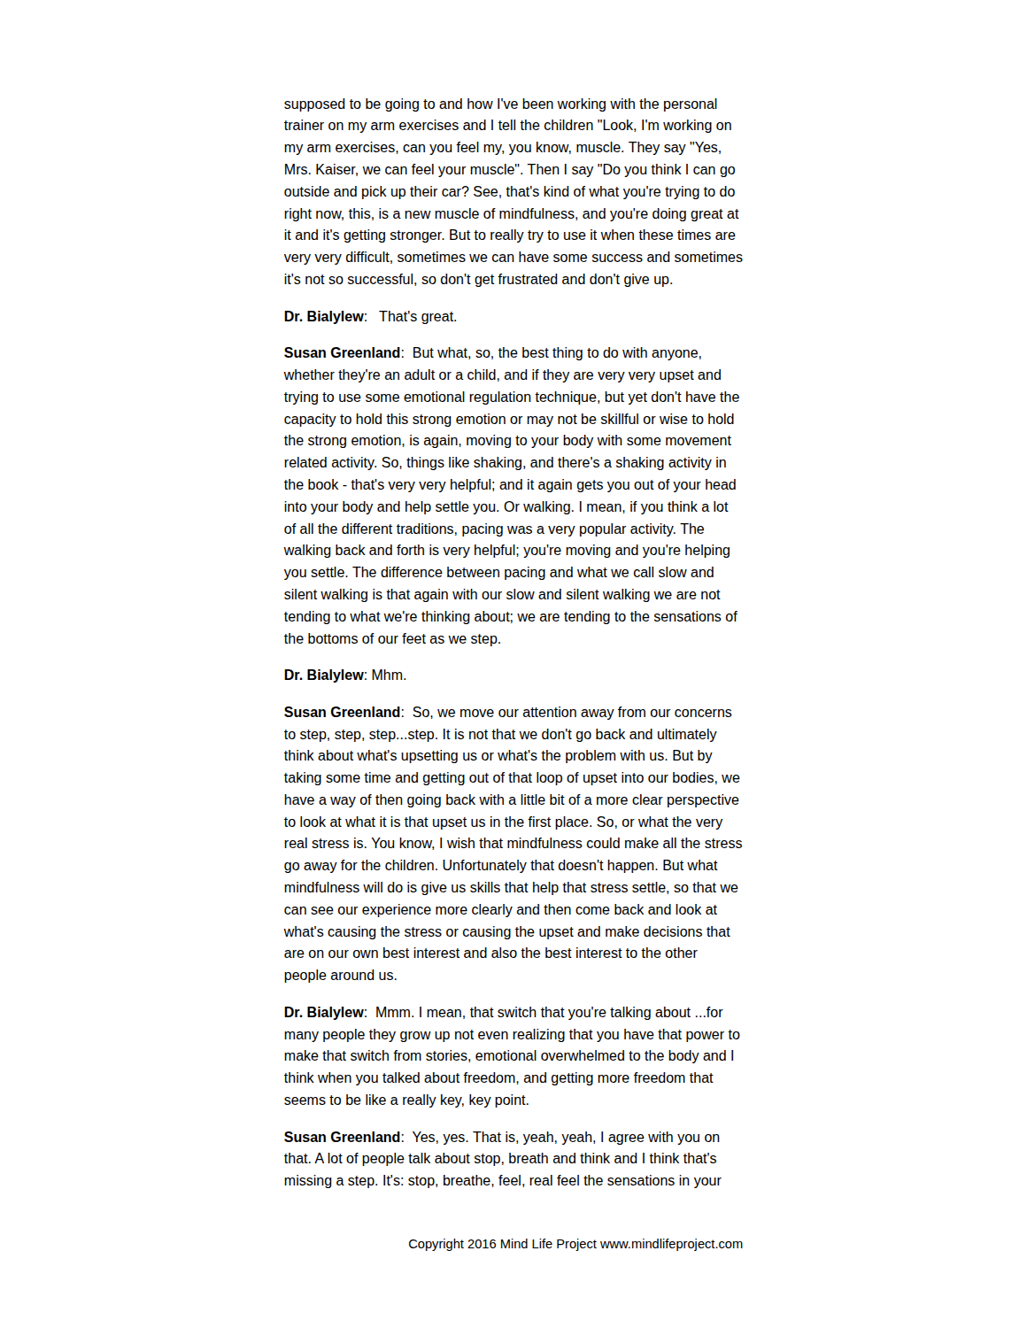supposed to be going to and how I've been working with the personal trainer on my arm exercises and I tell the children "Look, I'm working on my arm exercises, can you feel my, you know, muscle. They say "Yes, Mrs. Kaiser, we can feel your muscle". Then I say "Do you think I can go outside and pick up their car? See, that's kind of what you're trying to do right now, this, is a new muscle of mindfulness, and you're doing great at it and it's getting stronger. But to really try to use it when these times are very very difficult, sometimes we can have some success and sometimes it's not so successful, so don't get frustrated and don't give up.
Dr. Bialylew: That's great.
Susan Greenland: But what, so, the best thing to do with anyone, whether they're an adult or a child, and if they are very very upset and trying to use some emotional regulation technique, but yet don't have the capacity to hold this strong emotion or may not be skillful or wise to hold the strong emotion, is again, moving to your body with some movement related activity. So, things like shaking, and there's a shaking activity in the book - that's very very helpful; and it again gets you out of your head into your body and help settle you. Or walking. I mean, if you think a lot of all the different traditions, pacing was a very popular activity. The walking back and forth is very helpful; you're moving and you're helping you settle. The difference between pacing and what we call slow and silent walking is that again with our slow and silent walking we are not tending to what we're thinking about; we are tending to the sensations of the bottoms of our feet as we step.
Dr. Bialylew: Mhm.
Susan Greenland: So, we move our attention away from our concerns to step, step, step...step. It is not that we don't go back and ultimately think about what's upsetting us or what's the problem with us. But by taking some time and getting out of that loop of upset into our bodies, we have a way of then going back with a little bit of a more clear perspective to look at what it is that upset us in the first place. So, or what the very real stress is. You know, I wish that mindfulness could make all the stress go away for the children. Unfortunately that doesn't happen. But what mindfulness will do is give us skills that help that stress settle, so that we can see our experience more clearly and then come back and look at what's causing the stress or causing the upset and make decisions that are on our own best interest and also the best interest to the other people around us.
Dr. Bialylew: Mmm. I mean, that switch that you're talking about ...for many people they grow up not even realizing that you have that power to make that switch from stories, emotional overwhelmed to the body and I think when you talked about freedom, and getting more freedom that seems to be like a really key, key point.
Susan Greenland: Yes, yes. That is, yeah, yeah, I agree with you on that. A lot of people talk about stop, breath and think and I think that's missing a step. It's: stop, breathe, feel, real feel the sensations in your
Copyright 2016 Mind Life Project www.mindlifeproject.com